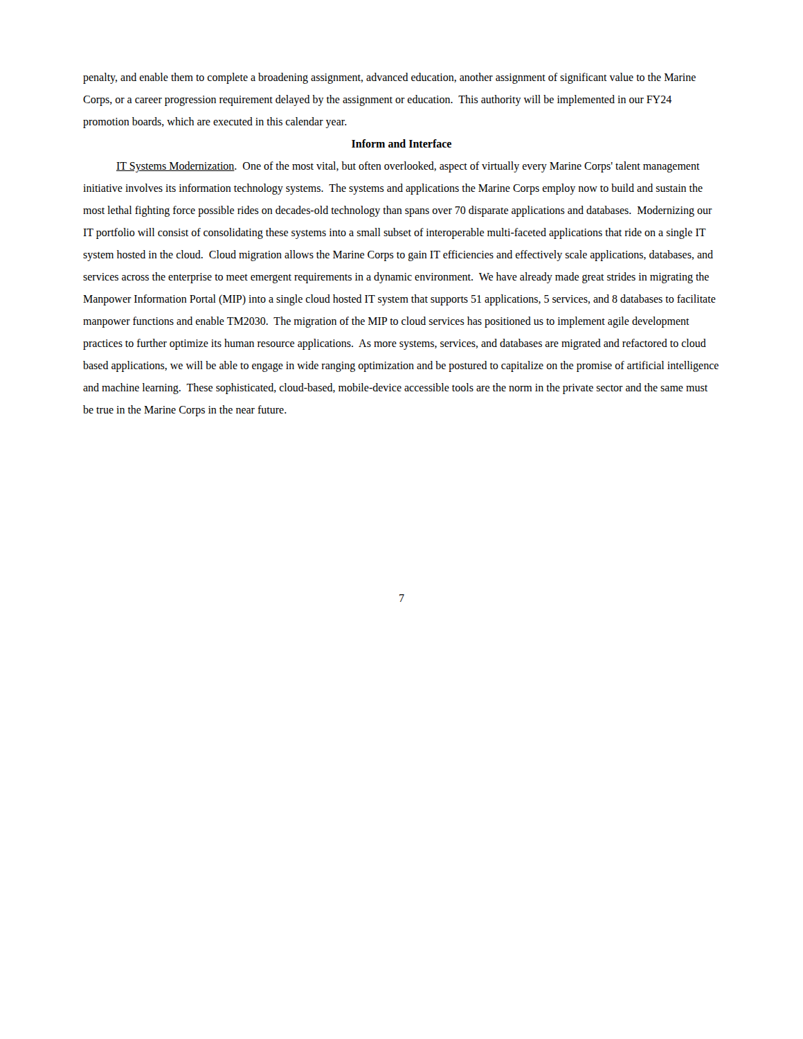penalty, and enable them to complete a broadening assignment, advanced education, another assignment of significant value to the Marine Corps, or a career progression requirement delayed by the assignment or education. This authority will be implemented in our FY24 promotion boards, which are executed in this calendar year.
Inform and Interface
IT Systems Modernization. One of the most vital, but often overlooked, aspect of virtually every Marine Corps' talent management initiative involves its information technology systems. The systems and applications the Marine Corps employ now to build and sustain the most lethal fighting force possible rides on decades-old technology than spans over 70 disparate applications and databases. Modernizing our IT portfolio will consist of consolidating these systems into a small subset of interoperable multi-faceted applications that ride on a single IT system hosted in the cloud. Cloud migration allows the Marine Corps to gain IT efficiencies and effectively scale applications, databases, and services across the enterprise to meet emergent requirements in a dynamic environment. We have already made great strides in migrating the Manpower Information Portal (MIP) into a single cloud hosted IT system that supports 51 applications, 5 services, and 8 databases to facilitate manpower functions and enable TM2030. The migration of the MIP to cloud services has positioned us to implement agile development practices to further optimize its human resource applications. As more systems, services, and databases are migrated and refactored to cloud based applications, we will be able to engage in wide ranging optimization and be postured to capitalize on the promise of artificial intelligence and machine learning. These sophisticated, cloud-based, mobile-device accessible tools are the norm in the private sector and the same must be true in the Marine Corps in the near future.
7